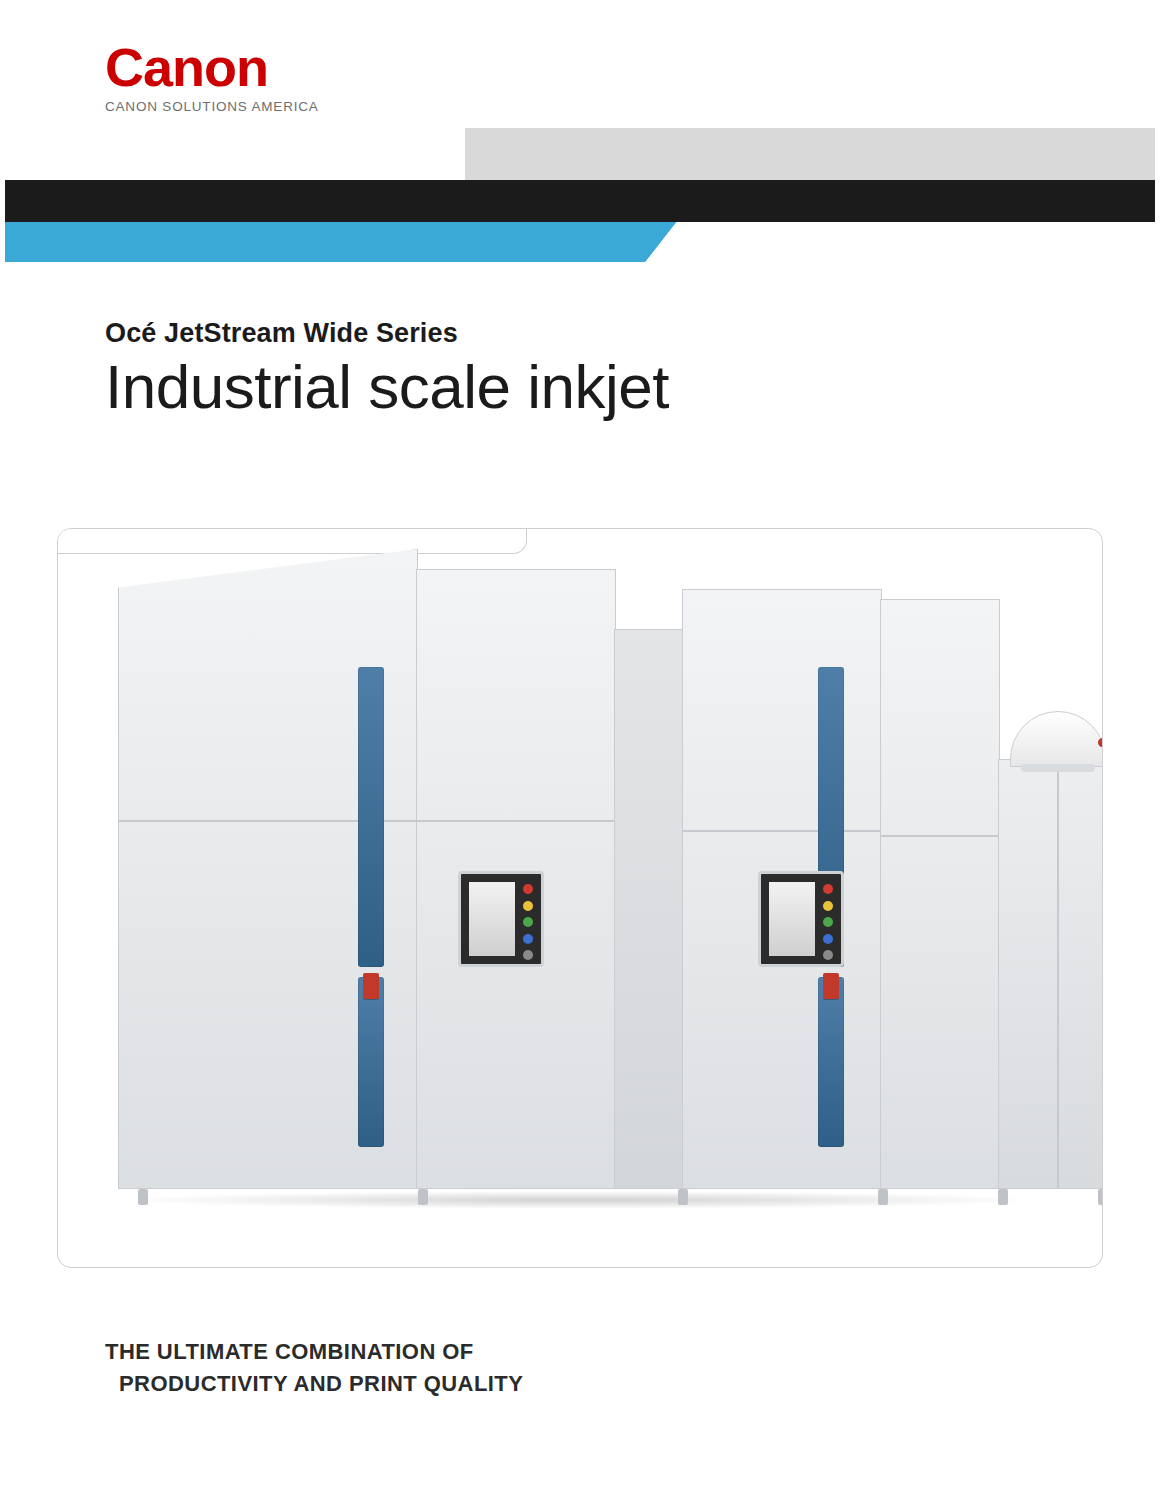Canon
CANON SOLUTIONS AMERICA
Océ JetStream Wide Series
Industrial scale inkjet
The ultimate combination of productivity and print quality